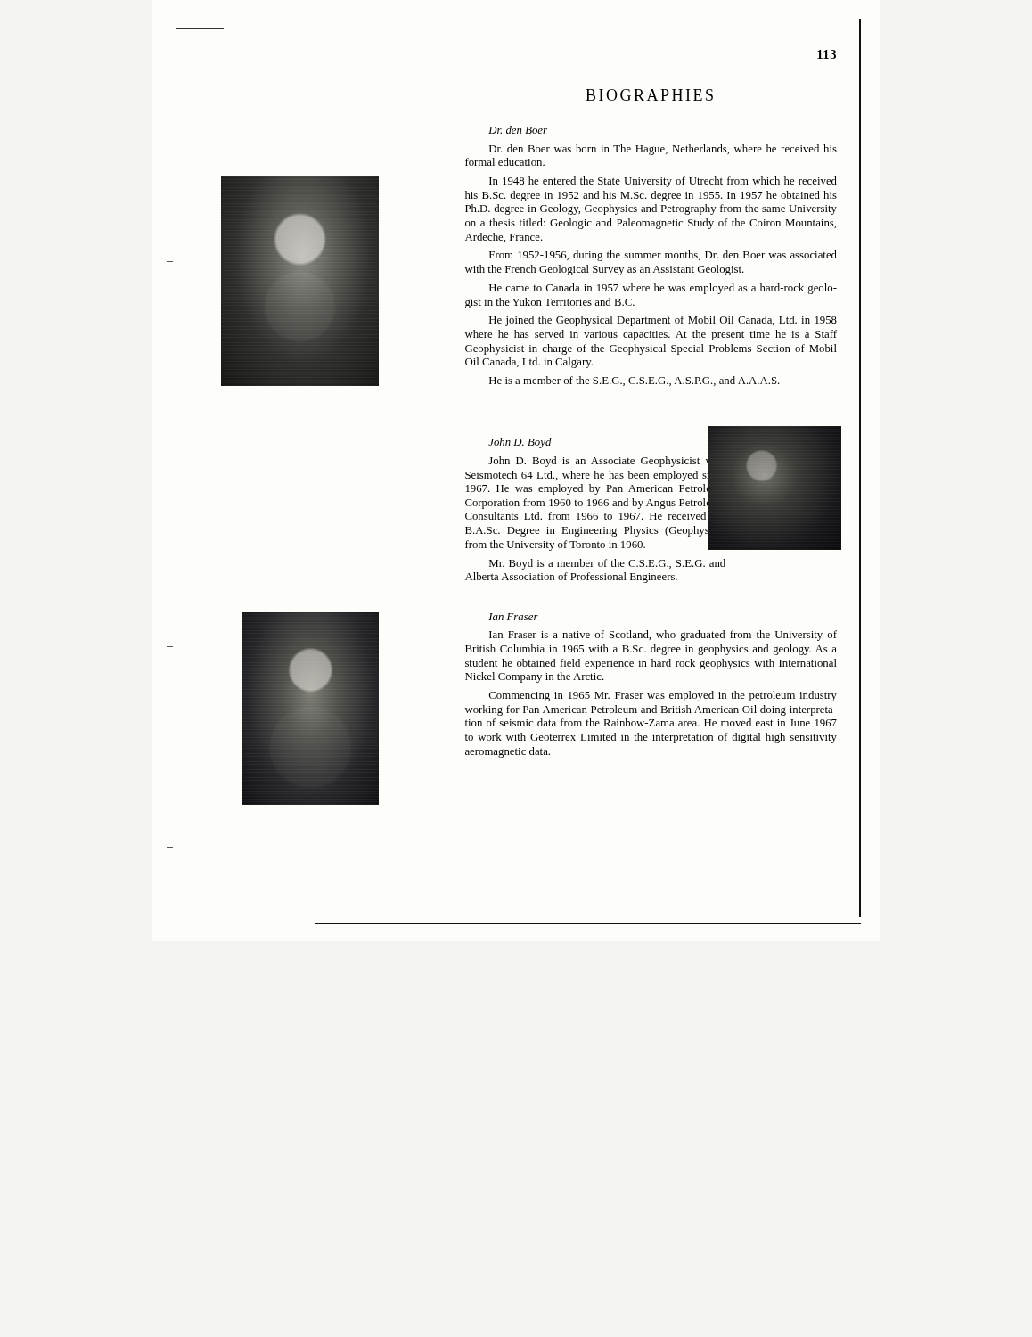113
BIOGRAPHIES
Dr. den Boer
Dr. den Boer was born in The Hague, Netherlands, where he received his formal education.
In 1948 he entered the State University of Utrecht from which he received his B.Sc. degree in 1952 and his M.Sc. degree in 1955. In 1957 he obtained his Ph.D. degree in Geology, Geophysics and Petrography from the same University on a thesis titled: Geologic and Paleomagnetic Study of the Coiron Mountains, Ardeche, France.
From 1952-1956, during the summer months, Dr. den Boer was associated with the French Geological Survey as an Assistant Geologist.
He came to Canada in 1957 where he was employed as a hard-rock geologist in the Yukon Territories and B.C.
He joined the Geophysical Department of Mobil Oil Canada, Ltd. in 1958 where he has served in various capacities. At the present time he is a Staff Geophysicist in charge of the Geophysical Special Problems Section of Mobil Oil Canada, Ltd. in Calgary.
He is a member of the S.E.G., C.S.E.G., A.S.P.G., and A.A.A.S.
John D. Boyd
John D. Boyd is an Associate Geophysicist with Seismotech 64 Ltd., where he has been employed since 1967. He was employed by Pan American Petroleum Corporation from 1960 to 1966 and by Angus Petroleum Consultants Ltd. from 1966 to 1967. He received the B.A.Sc. Degree in Engineering Physics (Geophysics) from the University of Toronto in 1960.
Mr. Boyd is a member of the C.S.E.G., S.E.G. and Alberta Association of Professional Engineers.
Ian Fraser
Ian Fraser is a native of Scotland, who graduated from the University of British Columbia in 1965 with a B.Sc. degree in geophysics and geology. As a student he obtained field experience in hard rock geophysics with International Nickel Company in the Arctic.
Commencing in 1965 Mr. Fraser was employed in the petroleum industry working for Pan American Petroleum and British American Oil doing interpretation of seismic data from the Rainbow-Zama area. He moved east in June 1967 to work with Geoterrex Limited in the interpretation of digital high sensitivity aeromagnetic data.